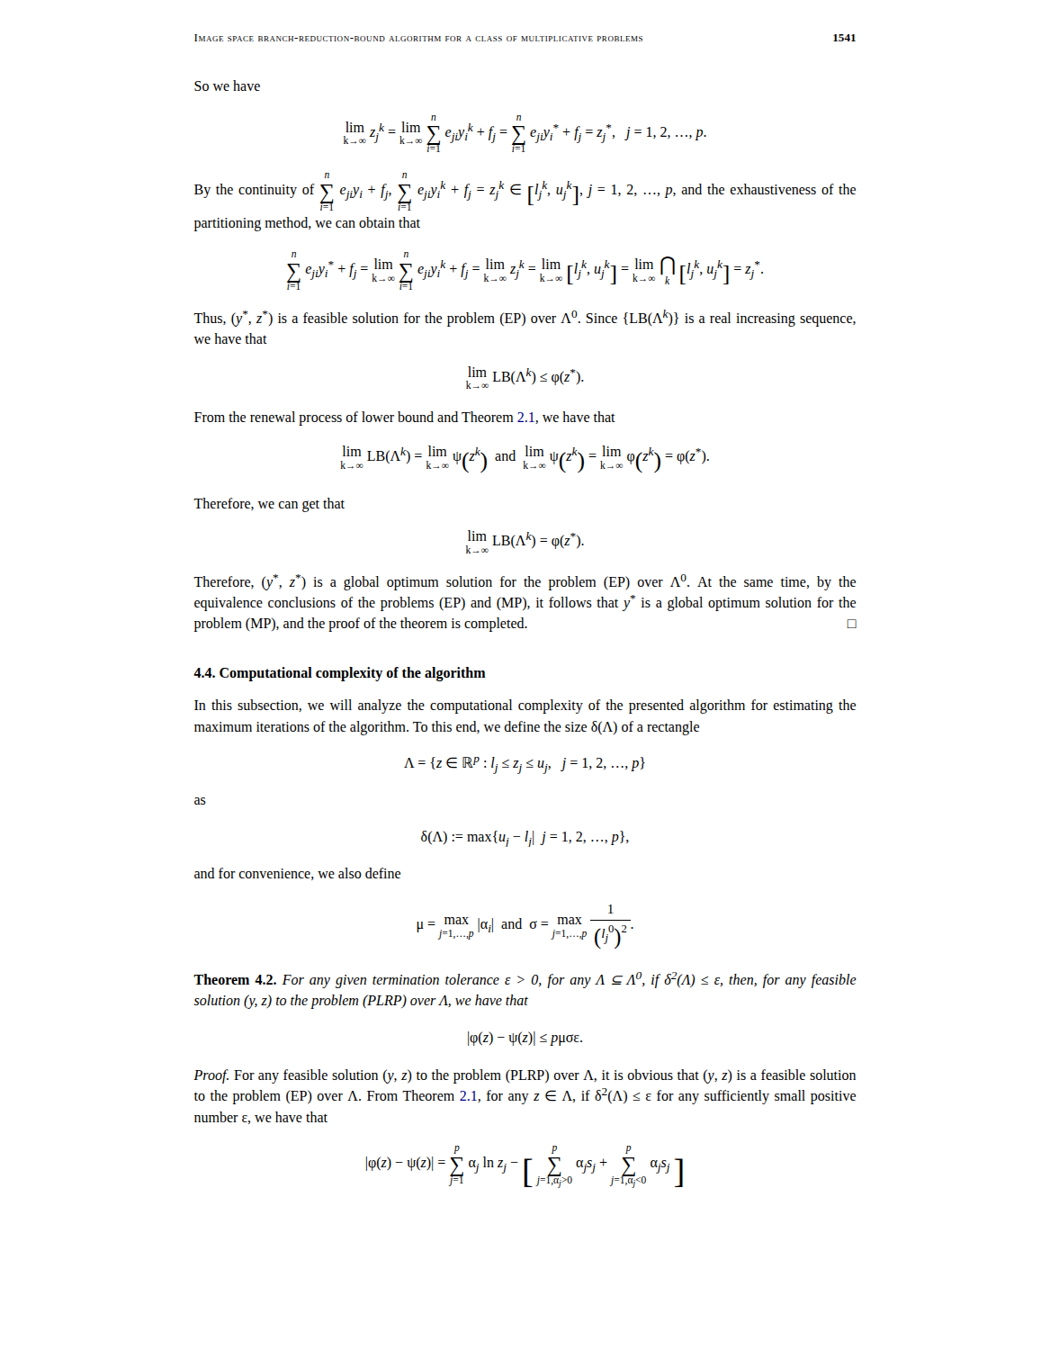Image space branch-reduction-bound algorithm for a class of multiplicative problems 1541
So we have
lim k→∞ zjk = lim k→∞ n∑i=1 ejiyik + fj = n∑i=1 ejiyi* + fj = zj*, j = 1, 2, …, p.
By the continuity of n∑i=1 ejiyi + fj, n∑i=1 ejiyik + fj = zjk ∈ [ljk, ujk], j = 1, 2, …, p, and the exhaustiveness of the partitioning method, we can obtain that
n∑i=1 ejiyi* + fj = lim k→∞ n∑i=1 ejiyik + fj = lim k→∞ zjk = lim k→∞ [ljk, ujk] = lim k→∞ ⋂k [ljk, ujk] = zj*.
Thus, (y*, z*) is a feasible solution for the problem (EP) over Λ0. Since {LB(Λk)} is a real increasing sequence, we have that
lim k→∞ LB(Λk) ≤ φ(z*).
From the renewal process of lower bound and Theorem 2.1, we have that
lim k→∞ LB(Λk) = lim k→∞ ψ(zk) and lim k→∞ ψ(zk) = lim k→∞ φ(zk) = φ(z*).
Therefore, we can get that
lim k→∞ LB(Λk) = φ(z*).
Therefore, (y*, z*) is a global optimum solution for the problem (EP) over Λ0. At the same time, by the equivalence conclusions of the problems (EP) and (MP), it follows that y* is a global optimum solution for the problem (MP), and the proof of the theorem is completed. □
4.4. Computational complexity of the algorithm
In this subsection, we will analyze the computational complexity of the presented algorithm for estimating the maximum iterations of the algorithm. To this end, we define the size δ(Λ) of a rectangle
Λ = {z ∈ ℝp : lj ≤ zj ≤ uj, j = 1, 2, …, p}
as
δ(Λ) := max{uj − lj| j = 1, 2, …, p},
and for convenience, we also define
μ = max j=1,…,p |αi| and σ = max j=1,…,p 1(lj0)2.
Theorem 4.2. For any given termination tolerance ε > 0, for any Λ ⊆ Λ0, if δ2(Λ) ≤ ε, then, for any feasible solution (y, z) to the problem (PLRP) over Λ, we have that
|φ(z) − ψ(z)| ≤ pμσε.
Proof. For any feasible solution (y, z) to the problem (PLRP) over Λ, it is obvious that (y, z) is a feasible solution to the problem (EP) over Λ. From Theorem 2.1, for any z ∈ Λ, if δ2(Λ) ≤ ε for any sufficiently small positive number ε, we have that
|φ(z) − ψ(z)| = p∑j=1 αj ln zj − [ p∑j=1,αj>0 αjsj + p∑j=1,αj<0 αjsj ]